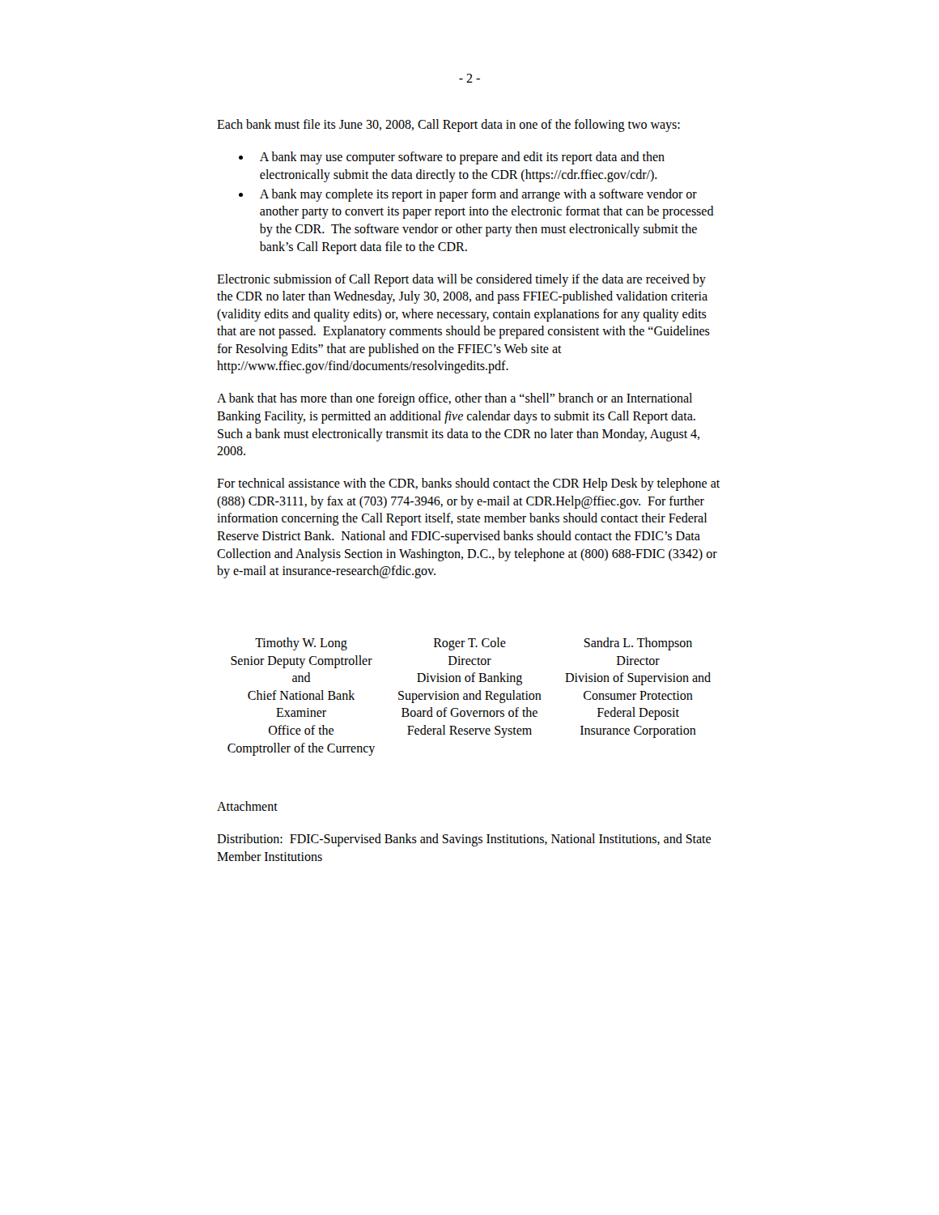- 2 -
Each bank must file its June 30, 2008, Call Report data in one of the following two ways:
A bank may use computer software to prepare and edit its report data and then electronically submit the data directly to the CDR (https://cdr.ffiec.gov/cdr/).
A bank may complete its report in paper form and arrange with a software vendor or another party to convert its paper report into the electronic format that can be processed by the CDR. The software vendor or other party then must electronically submit the bank’s Call Report data file to the CDR.
Electronic submission of Call Report data will be considered timely if the data are received by the CDR no later than Wednesday, July 30, 2008, and pass FFIEC-published validation criteria (validity edits and quality edits) or, where necessary, contain explanations for any quality edits that are not passed. Explanatory comments should be prepared consistent with the “Guidelines for Resolving Edits” that are published on the FFIEC’s Web site at http://www.ffiec.gov/find/documents/resolvingedits.pdf.
A bank that has more than one foreign office, other than a “shell” branch or an International Banking Facility, is permitted an additional five calendar days to submit its Call Report data. Such a bank must electronically transmit its data to the CDR no later than Monday, August 4, 2008.
For technical assistance with the CDR, banks should contact the CDR Help Desk by telephone at (888) CDR-3111, by fax at (703) 774-3946, or by e-mail at CDR.Help@ffiec.gov. For further information concerning the Call Report itself, state member banks should contact their Federal Reserve District Bank. National and FDIC-supervised banks should contact the FDIC’s Data Collection and Analysis Section in Washington, D.C., by telephone at (800) 688-FDIC (3342) or by e-mail at insurance-research@fdic.gov.
| Timothy W. Long Senior Deputy Comptroller and Chief National Bank Examiner Office of the Comptroller of the Currency | Roger T. Cole Director Division of Banking Supervision and Regulation Board of Governors of the Federal Reserve System | Sandra L. Thompson Director Division of Supervision and Consumer Protection Federal Deposit Insurance Corporation |
Attachment
Distribution: FDIC-Supervised Banks and Savings Institutions, National Institutions, and State Member Institutions